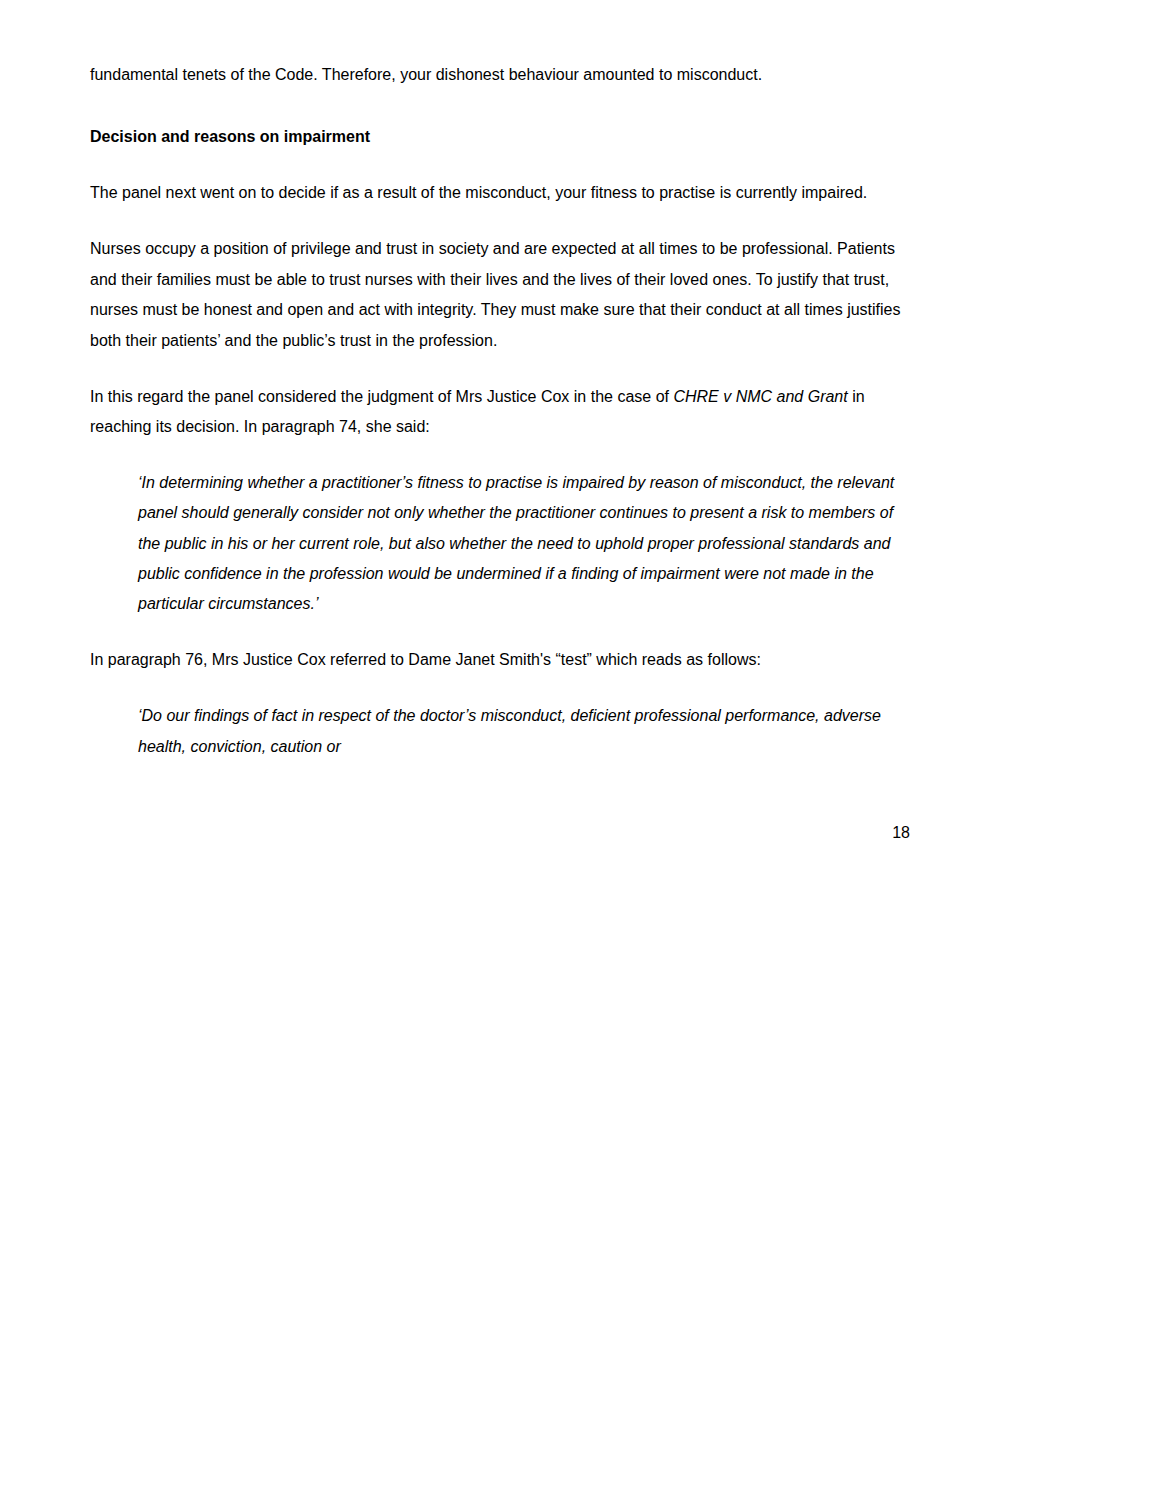fundamental tenets of the Code. Therefore, your dishonest behaviour amounted to misconduct.
Decision and reasons on impairment
The panel next went on to decide if as a result of the misconduct, your fitness to practise is currently impaired.
Nurses occupy a position of privilege and trust in society and are expected at all times to be professional. Patients and their families must be able to trust nurses with their lives and the lives of their loved ones. To justify that trust, nurses must be honest and open and act with integrity. They must make sure that their conduct at all times justifies both their patients’ and the public’s trust in the profession.
In this regard the panel considered the judgment of Mrs Justice Cox in the case of CHRE v NMC and Grant in reaching its decision. In paragraph 74, she said:
‘In determining whether a practitioner’s fitness to practise is impaired by reason of misconduct, the relevant panel should generally consider not only whether the practitioner continues to present a risk to members of the public in his or her current role, but also whether the need to uphold proper professional standards and public confidence in the profession would be undermined if a finding of impairment were not made in the particular circumstances.’
In paragraph 76, Mrs Justice Cox referred to Dame Janet Smith's “test” which reads as follows:
‘Do our findings of fact in respect of the doctor’s misconduct, deficient professional performance, adverse health, conviction, caution or
18